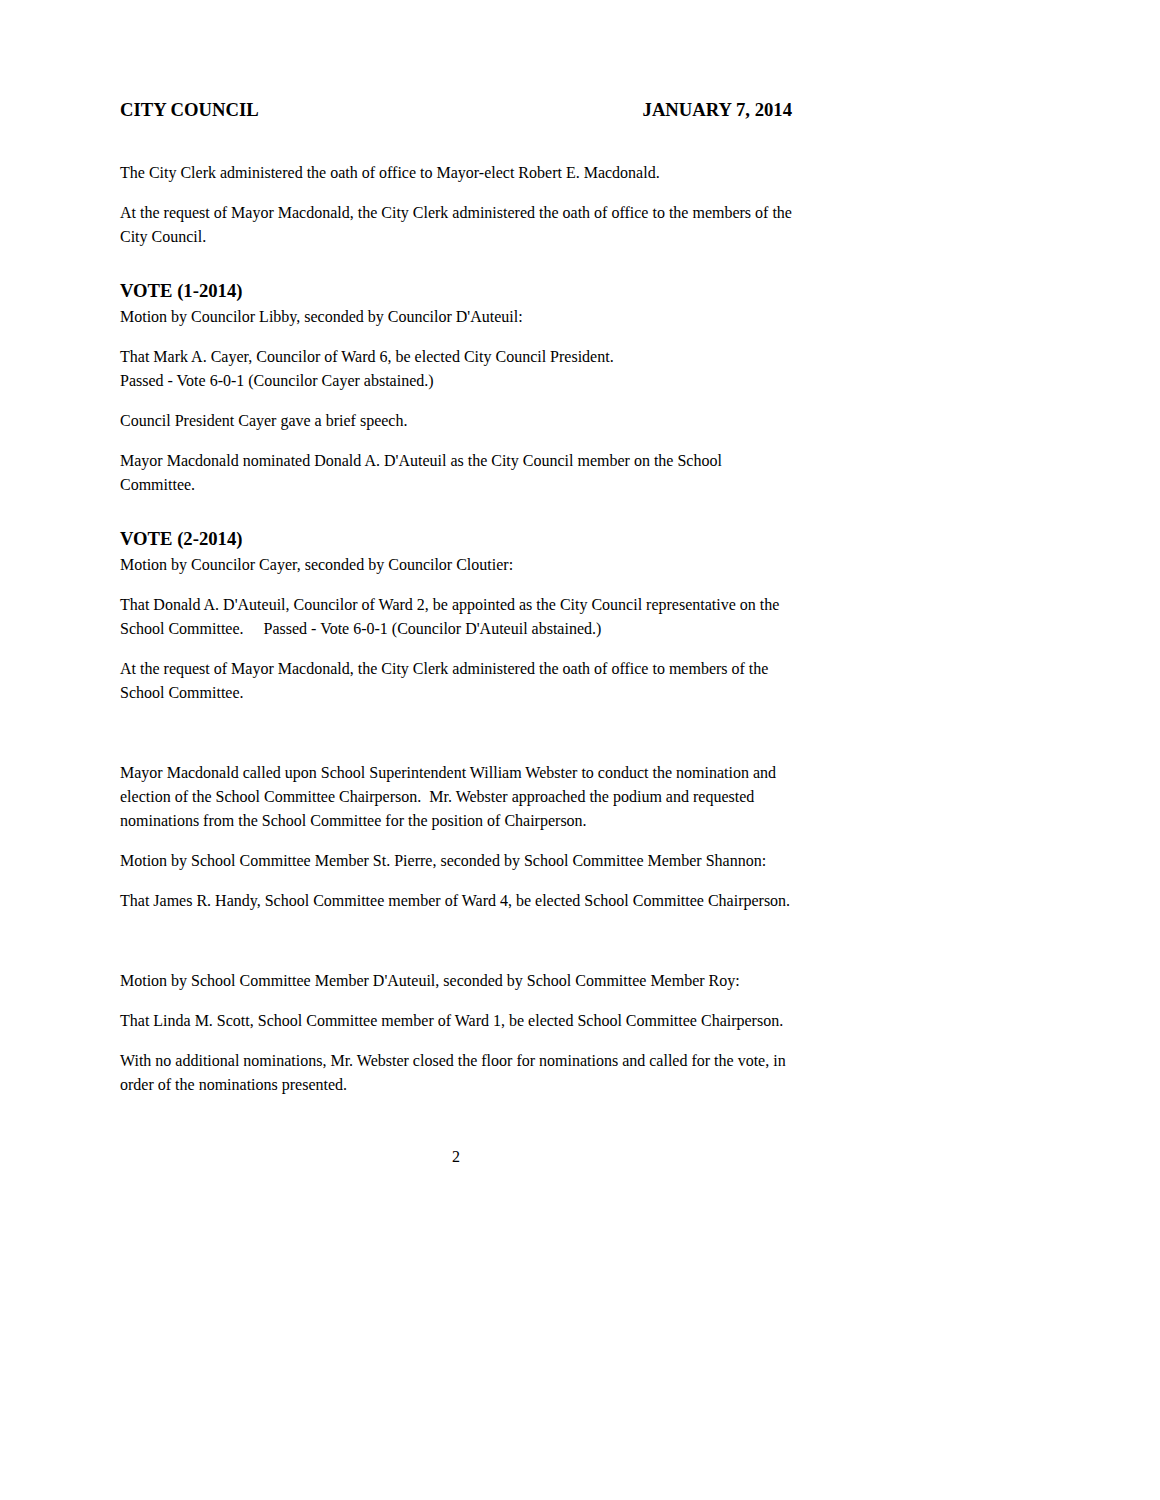CITY COUNCIL JANUARY 7, 2014
The City Clerk administered the oath of office to Mayor-elect Robert E. Macdonald.
At the request of Mayor Macdonald, the City Clerk administered the oath of office to the members of the City Council.
VOTE (1-2014)
Motion by Councilor Libby, seconded by Councilor D'Auteuil:
That Mark A. Cayer, Councilor of Ward 6, be elected City Council President.
Passed - Vote 6-0-1 (Councilor Cayer abstained.)
Council President Cayer gave a brief speech.
Mayor Macdonald nominated Donald A. D'Auteuil as the City Council member on the School Committee.
VOTE (2-2014)
Motion by Councilor Cayer, seconded by Councilor Cloutier:
That Donald A. D'Auteuil, Councilor of Ward 2, be appointed as the City Council representative on the School Committee. Passed - Vote 6-0-1 (Councilor D'Auteuil abstained.)
At the request of Mayor Macdonald, the City Clerk administered the oath of office to members of the School Committee.
Mayor Macdonald called upon School Superintendent William Webster to conduct the nomination and election of the School Committee Chairperson. Mr. Webster approached the podium and requested nominations from the School Committee for the position of Chairperson.
Motion by School Committee Member St. Pierre, seconded by School Committee Member Shannon:
That James R. Handy, School Committee member of Ward 4, be elected School Committee Chairperson.
Motion by School Committee Member D'Auteuil, seconded by School Committee Member Roy:
That Linda M. Scott, School Committee member of Ward 1, be elected School Committee Chairperson.
With no additional nominations, Mr. Webster closed the floor for nominations and called for the vote, in order of the nominations presented.
2